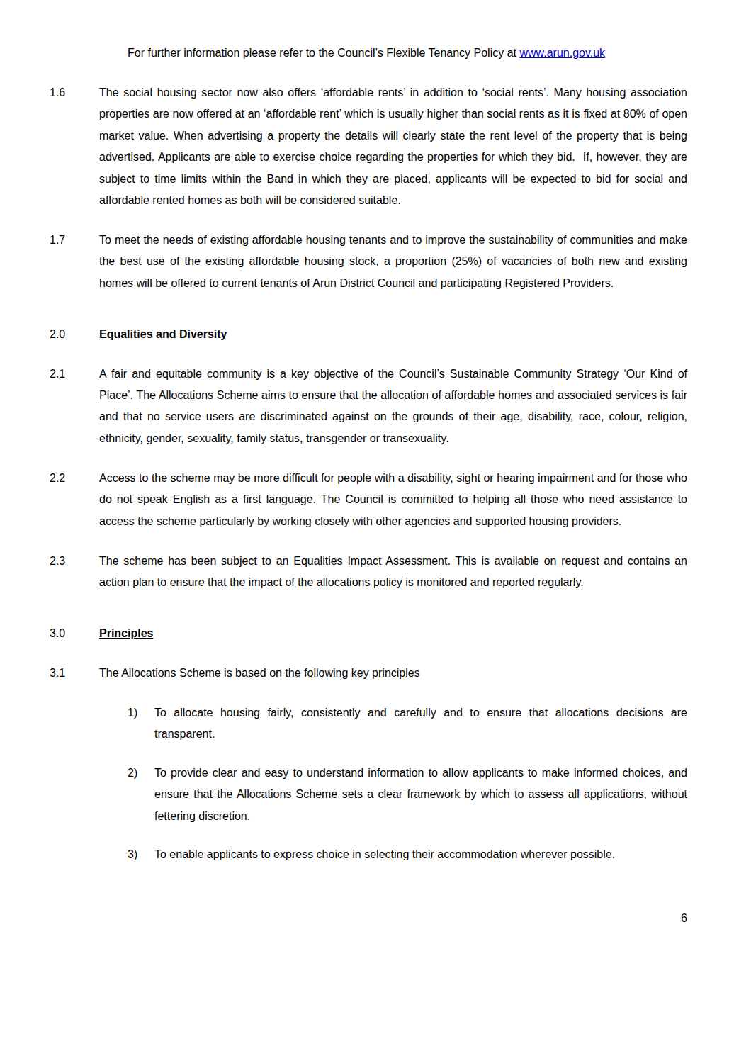For further information please refer to the Council’s Flexible Tenancy Policy at www.arun.gov.uk
1.6
The social housing sector now also offers ‘affordable rents’ in addition to ‘social rents’. Many housing association properties are now offered at an ‘affordable rent’ which is usually higher than social rents as it is fixed at 80% of open market value. When advertising a property the details will clearly state the rent level of the property that is being advertised. Applicants are able to exercise choice regarding the properties for which they bid. If, however, they are subject to time limits within the Band in which they are placed, applicants will be expected to bid for social and affordable rented homes as both will be considered suitable.
1.7
To meet the needs of existing affordable housing tenants and to improve the sustainability of communities and make the best use of the existing affordable housing stock, a proportion (25%) of vacancies of both new and existing homes will be offered to current tenants of Arun District Council and participating Registered Providers.
2.0
Equalities and Diversity
2.1
A fair and equitable community is a key objective of the Council’s Sustainable Community Strategy ‘Our Kind of Place’. The Allocations Scheme aims to ensure that the allocation of affordable homes and associated services is fair and that no service users are discriminated against on the grounds of their age, disability, race, colour, religion, ethnicity, gender, sexuality, family status, transgender or transexuality.
2.2
Access to the scheme may be more difficult for people with a disability, sight or hearing impairment and for those who do not speak English as a first language. The Council is committed to helping all those who need assistance to access the scheme particularly by working closely with other agencies and supported housing providers.
2.3
The scheme has been subject to an Equalities Impact Assessment. This is available on request and contains an action plan to ensure that the impact of the allocations policy is monitored and reported regularly.
3.0
Principles
3.1
The Allocations Scheme is based on the following key principles
1) To allocate housing fairly, consistently and carefully and to ensure that allocations decisions are transparent.
2) To provide clear and easy to understand information to allow applicants to make informed choices, and ensure that the Allocations Scheme sets a clear framework by which to assess all applications, without fettering discretion.
3) To enable applicants to express choice in selecting their accommodation wherever possible.
6